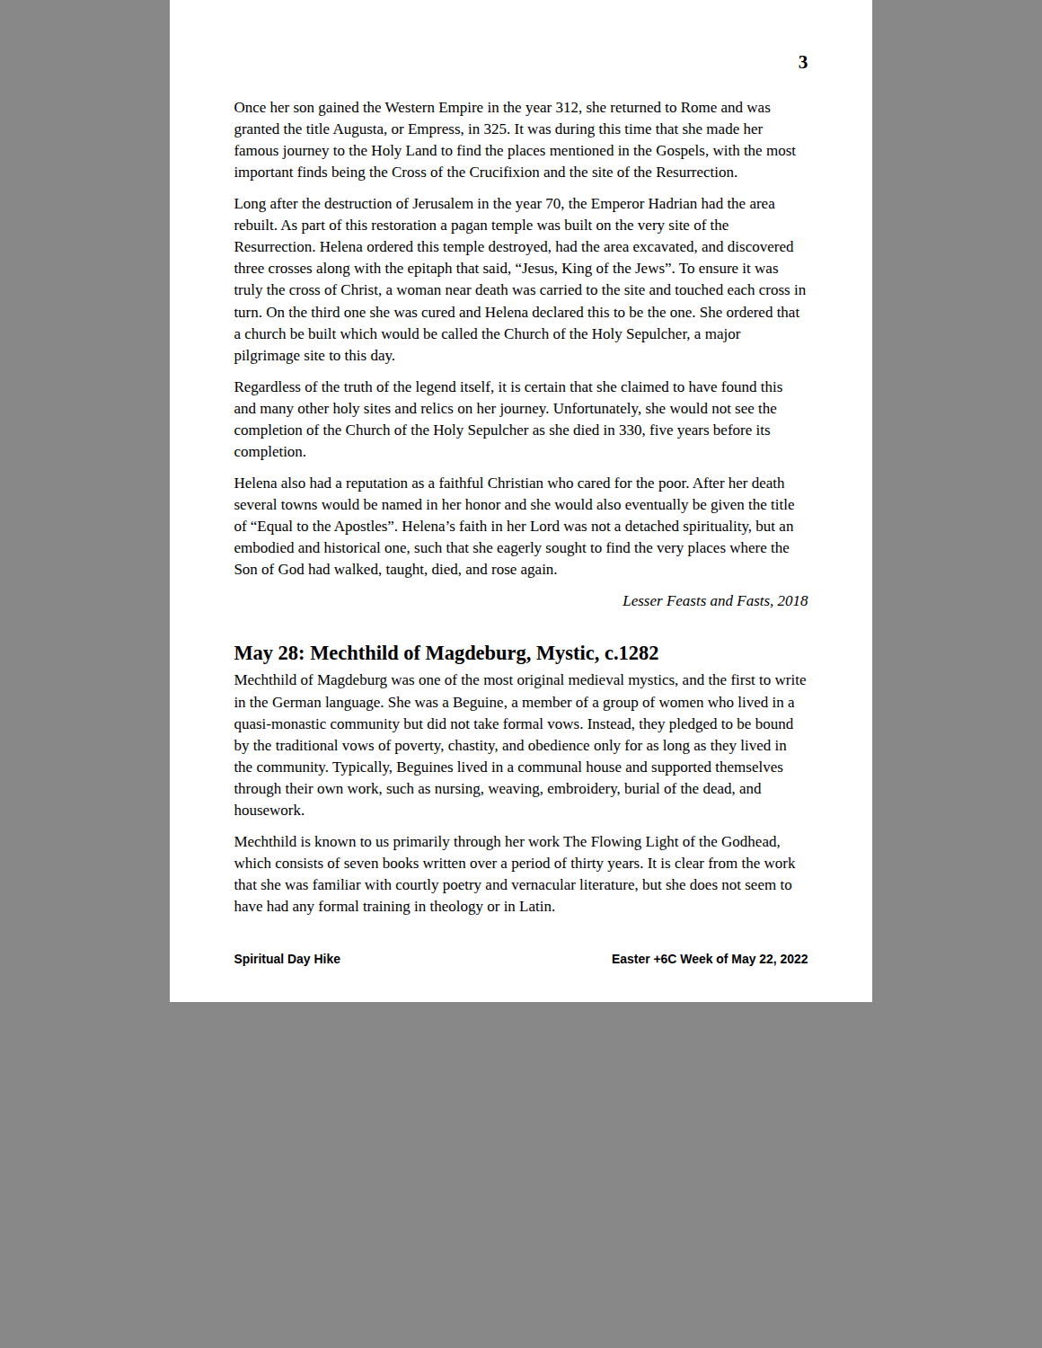3
Once her son gained the Western Empire in the year 312, she returned to Rome and was granted the title Augusta, or Empress, in 325. It was during this time that she made her famous journey to the Holy Land to find the places mentioned in the Gospels, with the most important finds being the Cross of the Crucifixion and the site of the Resurrection.
Long after the destruction of Jerusalem in the year 70, the Emperor Hadrian had the area rebuilt. As part of this restoration a pagan temple was built on the very site of the Resurrection. Helena ordered this temple destroyed, had the area excavated, and discovered three crosses along with the epitaph that said, “Jesus, King of the Jews”. To ensure it was truly the cross of Christ, a woman near death was carried to the site and touched each cross in turn. On the third one she was cured and Helena declared this to be the one. She ordered that a church be built which would be called the Church of the Holy Sepulcher, a major pilgrimage site to this day.
Regardless of the truth of the legend itself, it is certain that she claimed to have found this and many other holy sites and relics on her journey. Unfortunately, she would not see the completion of the Church of the Holy Sepulcher as she died in 330, five years before its completion.
Helena also had a reputation as a faithful Christian who cared for the poor. After her death several towns would be named in her honor and she would also eventually be given the title of “Equal to the Apostles”. Helena’s faith in her Lord was not a detached spirituality, but an embodied and historical one, such that she eagerly sought to find the very places where the Son of God had walked, taught, died, and rose again.
Lesser Feasts and Fasts, 2018
May 28: Mechthild of Magdeburg, Mystic, c.1282
Mechthild of Magdeburg was one of the most original medieval mystics, and the first to write in the German language. She was a Beguine, a member of a group of women who lived in a quasi-monastic community but did not take formal vows. Instead, they pledged to be bound by the traditional vows of poverty, chastity, and obedience only for as long as they lived in the community. Typically, Beguines lived in a communal house and supported themselves through their own work, such as nursing, weaving, embroidery, burial of the dead, and housework.
Mechthild is known to us primarily through her work The Flowing Light of the Godhead, which consists of seven books written over a period of thirty years. It is clear from the work that she was familiar with courtly poetry and vernacular literature, but she does not seem to have had any formal training in theology or in Latin.
Spiritual Day Hike Easter +6C Week of May 22, 2022